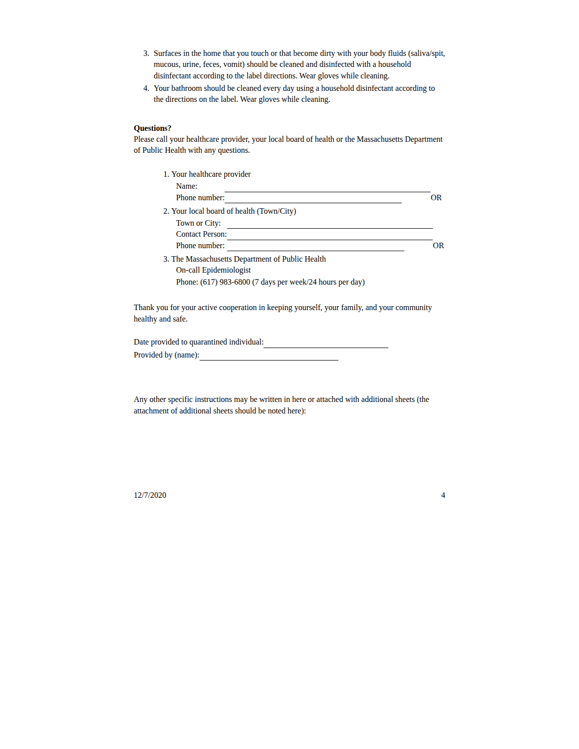Surfaces in the home that you touch or that become dirty with your body fluids (saliva/spit, mucous, urine, feces, vomit) should be cleaned and disinfected with a household disinfectant according to the label directions. Wear gloves while cleaning.
Your bathroom should be cleaned every day using a household disinfectant according to the directions on the label. Wear gloves while cleaning.
Questions?
Please call your healthcare provider, your local board of health or the Massachusetts Department of Public Health with any questions.
Your healthcare provider
| Name: | | |
| Phone number: | | OR |
Your local board of health (Town/City)
| Town or City: | | |
| Contact Person: | | |
| Phone number: | | OR |
The Massachusetts Department of Public Health
On-call Epidemiologist
Phone: (617) 983-6800 (7 days per week/24 hours per day)
Thank you for your active cooperation in keeping yourself, your family, and your community healthy and safe.
Date provided to quarantined individual:
Provided by (name):
Any other specific instructions may be written in here or attached with additional sheets (the attachment of additional sheets should be noted here):
12/7/2020 4